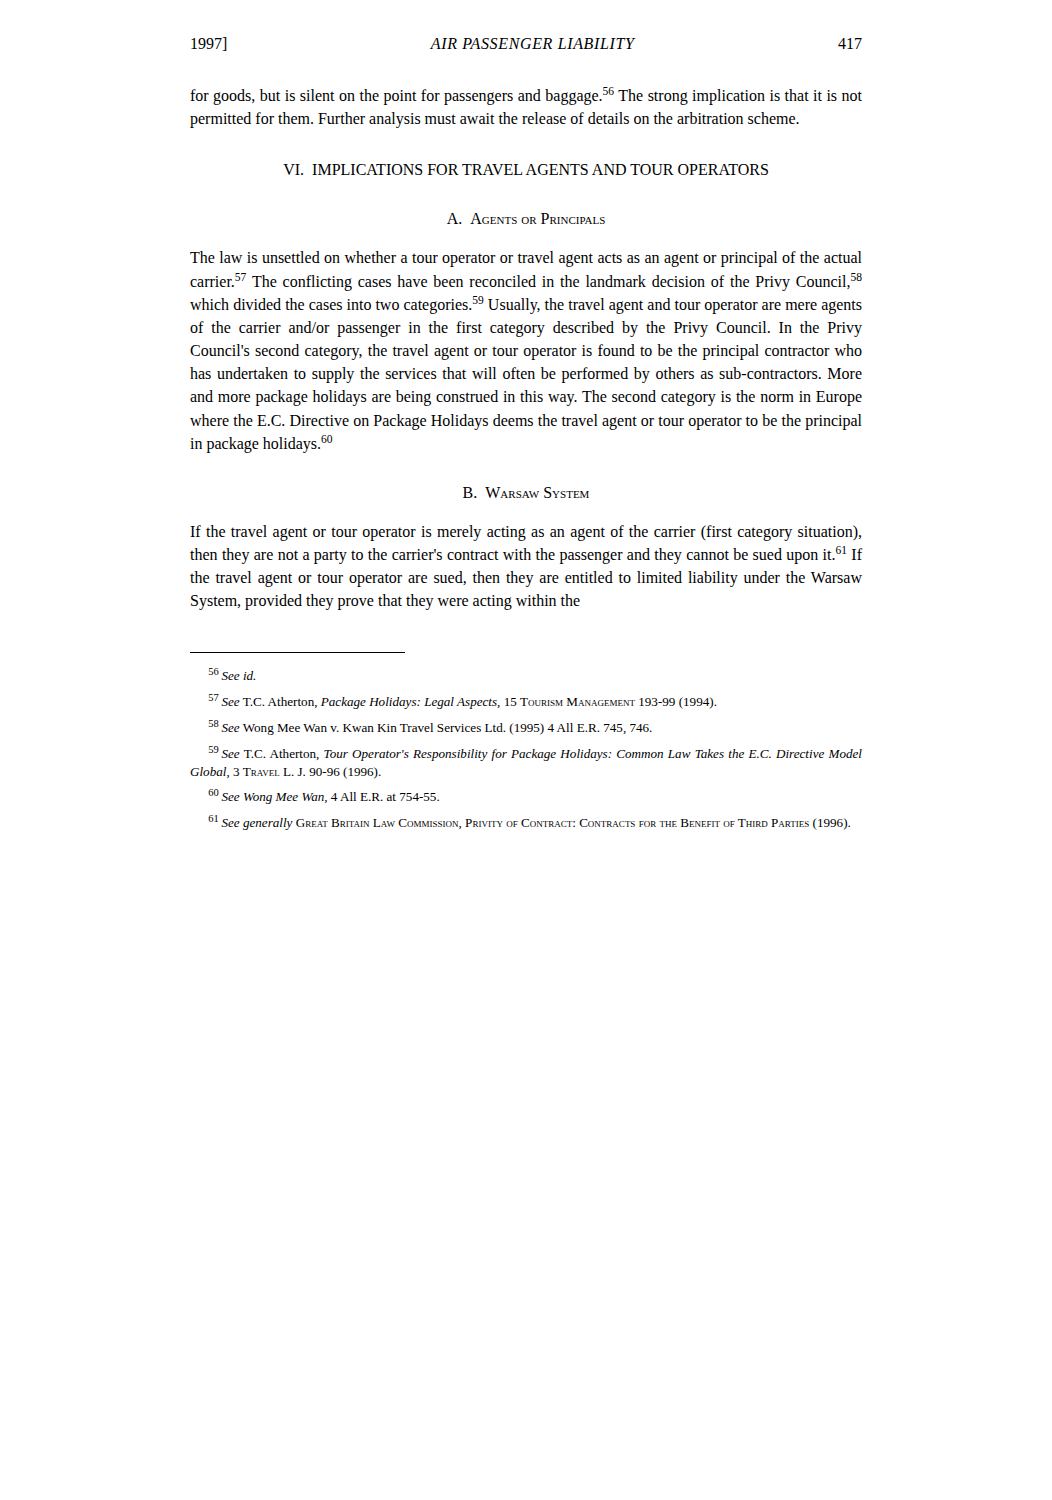1997] Air Passenger Liability 417
for goods, but is silent on the point for passengers and baggage.56 The strong implication is that it is not permitted for them. Further analysis must await the release of details on the arbitration scheme.
VI. Implications for Travel Agents and Tour Operators
A. Agents or Principals
The law is unsettled on whether a tour operator or travel agent acts as an agent or principal of the actual carrier.57 The conflicting cases have been reconciled in the landmark decision of the Privy Council,58 which divided the cases into two categories.59 Usually, the travel agent and tour operator are mere agents of the carrier and/or passenger in the first category described by the Privy Council. In the Privy Council's second category, the travel agent or tour operator is found to be the principal contractor who has undertaken to supply the services that will often be performed by others as sub-contractors. More and more package holidays are being construed in this way. The second category is the norm in Europe where the E.C. Directive on Package Holidays deems the travel agent or tour operator to be the principal in package holidays.60
B. Warsaw System
If the travel agent or tour operator is merely acting as an agent of the carrier (first category situation), then they are not a party to the carrier's contract with the passenger and they cannot be sued upon it.61 If the travel agent or tour operator are sued, then they are entitled to limited liability under the Warsaw System, provided they prove that they were acting within the
56 See id.
57 See T.C. Atherton, Package Holidays: Legal Aspects, 15 Tourism Management 193-99 (1994).
58 See Wong Mee Wan v. Kwan Kin Travel Services Ltd. (1995) 4 All E.R. 745, 746.
59 See T.C. Atherton, Tour Operator's Responsibility for Package Holidays: Common Law Takes the E.C. Directive Model Global, 3 Travel L. J. 90-96 (1996).
60 See Wong Mee Wan, 4 All E.R. at 754-55.
61 See generally Great Britain Law Commission, Privity of Contract: Contracts for the Benefit of Third Parties (1996).